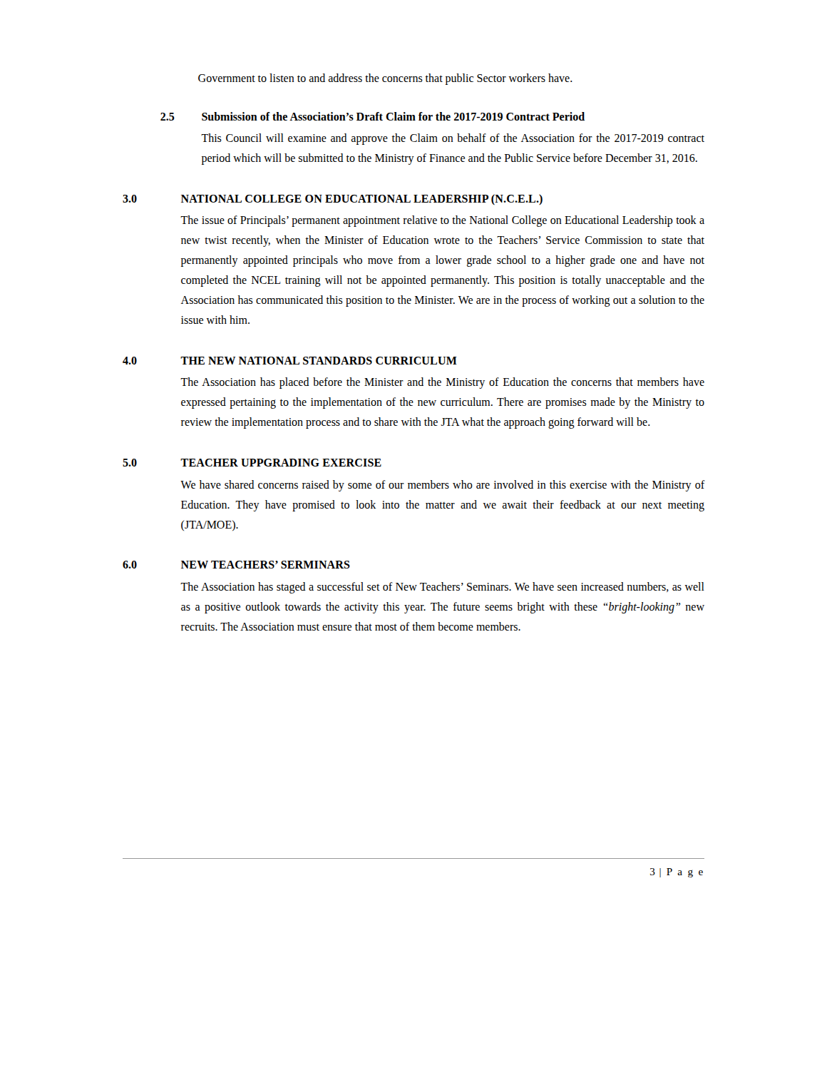Government to listen to and address the concerns that public Sector workers have.
2.5
Submission of the Association’s Draft Claim for the 2017-2019 Contract Period
This Council will examine and approve the Claim on behalf of the Association for the 2017-2019 contract period which will be submitted to the Ministry of Finance and the Public Service before December 31, 2016.
3.0
National College on Educational Leadership (N.C.E.L.)
The issue of Principals’ permanent appointment relative to the National College on Educational Leadership took a new twist recently, when the Minister of Education wrote to the Teachers’ Service Commission to state that permanently appointed principals who move from a lower grade school to a higher grade one and have not completed the NCEL training will not be appointed permanently. This position is totally unacceptable and the Association has communicated this position to the Minister. We are in the process of working out a solution to the issue with him.
4.0
The New National Standards Curriculum
The Association has placed before the Minister and the Ministry of Education the concerns that members have expressed pertaining to the implementation of the new curriculum. There are promises made by the Ministry to review the implementation process and to share with the JTA what the approach going forward will be.
5.0
Teacher Uppgrading Exercise
We have shared concerns raised by some of our members who are involved in this exercise with the Ministry of Education. They have promised to look into the matter and we await their feedback at our next meeting (JTA/MOE).
6.0
New Teachers’ Serminars
The Association has staged a successful set of New Teachers’ Seminars. We have seen increased numbers, as well as a positive outlook towards the activity this year. The future seems bright with these “bright-looking” new recruits. The Association must ensure that most of them become members.
3 | P a g e